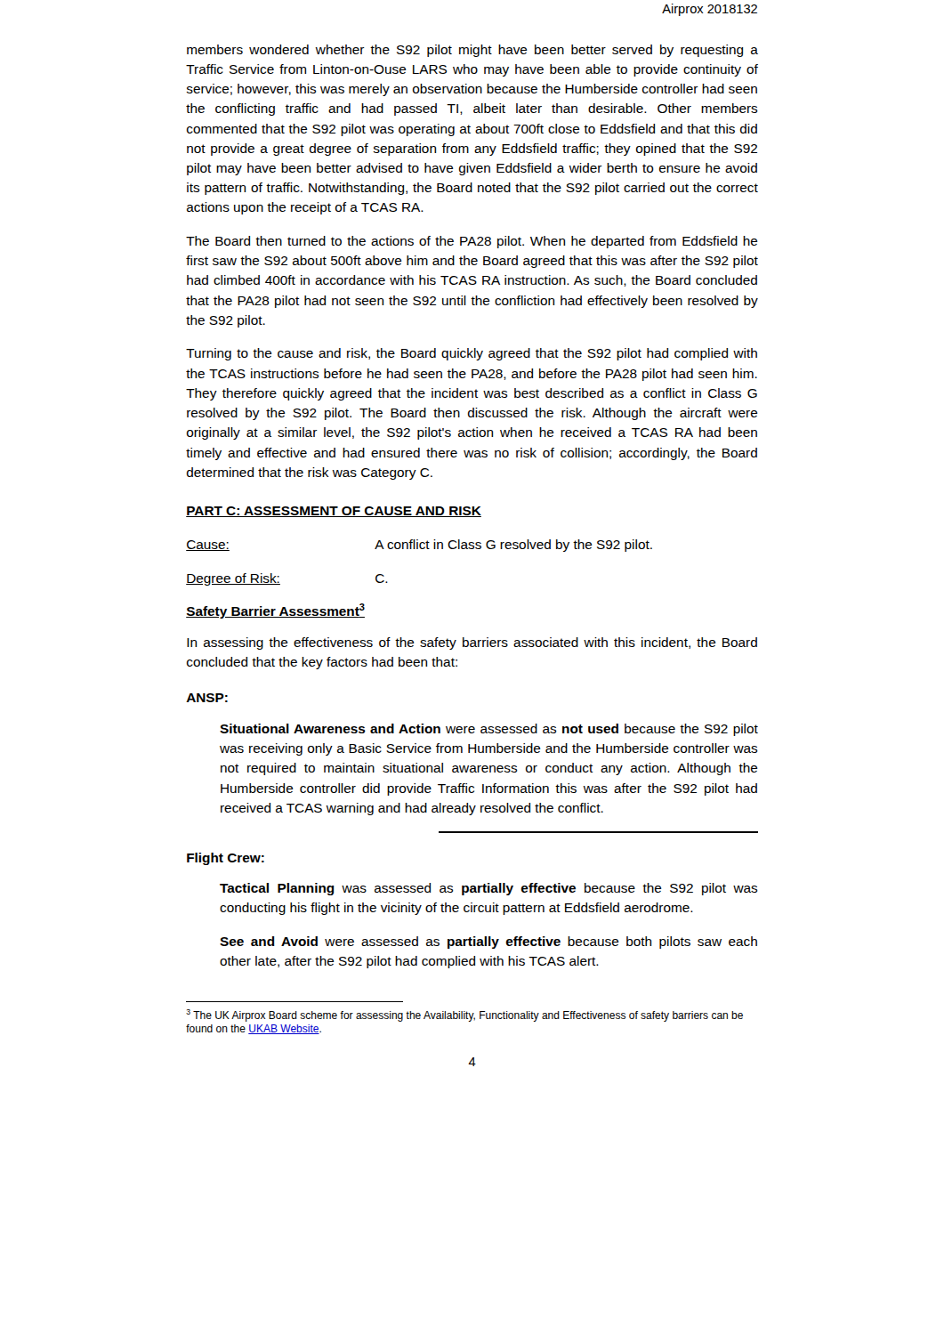Airprox 2018132
members wondered whether the S92 pilot might have been better served by requesting a Traffic Service from Linton-on-Ouse LARS who may have been able to provide continuity of service; however, this was merely an observation because the Humberside controller had seen the conflicting traffic and had passed TI, albeit later than desirable. Other members commented that the S92 pilot was operating at about 700ft close to Eddsfield and that this did not provide a great degree of separation from any Eddsfield traffic; they opined that the S92 pilot may have been better advised to have given Eddsfield a wider berth to ensure he avoid its pattern of traffic. Notwithstanding, the Board noted that the S92 pilot carried out the correct actions upon the receipt of a TCAS RA.
The Board then turned to the actions of the PA28 pilot. When he departed from Eddsfield he first saw the S92 about 500ft above him and the Board agreed that this was after the S92 pilot had climbed 400ft in accordance with his TCAS RA instruction. As such, the Board concluded that the PA28 pilot had not seen the S92 until the confliction had effectively been resolved by the S92 pilot.
Turning to the cause and risk, the Board quickly agreed that the S92 pilot had complied with the TCAS instructions before he had seen the PA28, and before the PA28 pilot had seen him. They therefore quickly agreed that the incident was best described as a conflict in Class G resolved by the S92 pilot. The Board then discussed the risk. Although the aircraft were originally at a similar level, the S92 pilot's action when he received a TCAS RA had been timely and effective and had ensured there was no risk of collision; accordingly, the Board determined that the risk was Category C.
PART C: ASSESSMENT OF CAUSE AND RISK
Cause:
A conflict in Class G resolved by the S92 pilot.
Degree of Risk:
C.
Safety Barrier Assessment3
In assessing the effectiveness of the safety barriers associated with this incident, the Board concluded that the key factors had been that:
ANSP:
Situational Awareness and Action were assessed as not used because the S92 pilot was receiving only a Basic Service from Humberside and the Humberside controller was not required to maintain situational awareness or conduct any action. Although the Humberside controller did provide Traffic Information this was after the S92 pilot had received a TCAS warning and had already resolved the conflict.
Flight Crew:
Tactical Planning was assessed as partially effective because the S92 pilot was conducting his flight in the vicinity of the circuit pattern at Eddsfield aerodrome.
See and Avoid were assessed as partially effective because both pilots saw each other late, after the S92 pilot had complied with his TCAS alert.
3 The UK Airprox Board scheme for assessing the Availability, Functionality and Effectiveness of safety barriers can be found on the UKAB Website.
4